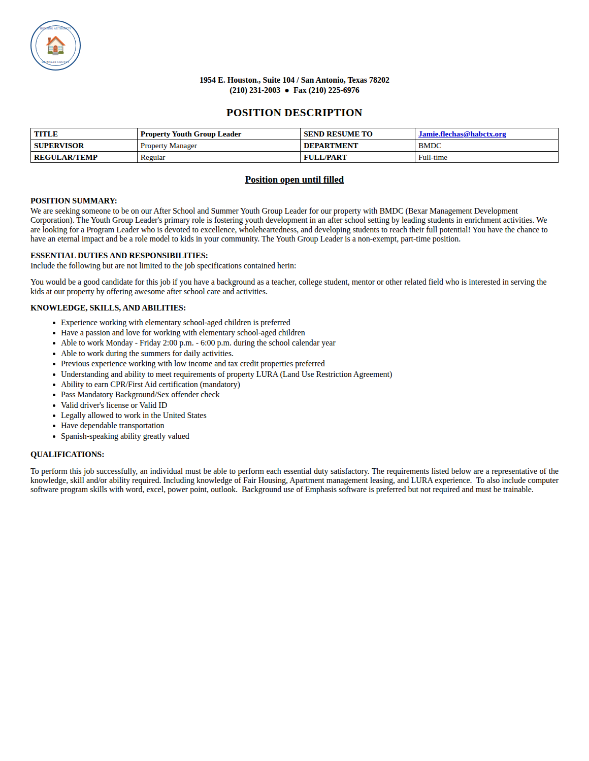HOUSING AUTHORITY
🏠
OF BEXAR COUNTY
1954 E. Houston., Suite 104 / San Antonio, Texas 78202
(210) 231-2003 ● Fax (210) 225-6976
POSITION DESCRIPTION
| TITLE | Property Youth Group Leader | SEND RESUME TO | Jamie.flechas@habctx.org |
| SUPERVISOR | Property Manager | DEPARTMENT | BMDC |
| REGULAR/TEMP | Regular | FULL/PART | Full-time |
Position open until filled
POSITION SUMMARY:
We are seeking someone to be on our After School and Summer Youth Group Leader for our property with BMDC (Bexar Management Development Corporation). The Youth Group Leader's primary role is fostering youth development in an after school setting by leading students in enrichment activities. We are looking for a Program Leader who is devoted to excellence, wholeheartedness, and developing students to reach their full potential! You have the chance to have an eternal impact and be a role model to kids in your community. The Youth Group Leader is a non-exempt, part-time position.
ESSENTIAL DUTIES AND RESPONSIBILITIES:
Include the following but are not limited to the job specifications contained herin:
You would be a good candidate for this job if you have a background as a teacher, college student, mentor or other related field who is interested in serving the kids at our property by offering awesome after school care and activities.
KNOWLEDGE, SKILLS, AND ABILITIES:
Experience working with elementary school-aged children is preferred
Have a passion and love for working with elementary school-aged children
Able to work Monday - Friday 2:00 p.m. - 6:00 p.m. during the school calendar year
Able to work during the summers for daily activities.
Previous experience working with low income and tax credit properties preferred
Understanding and ability to meet requirements of property LURA (Land Use Restriction Agreement)
Ability to earn CPR/First Aid certification (mandatory)
Pass Mandatory Background/Sex offender check
Valid driver's license or Valid ID
Legally allowed to work in the United States
Have dependable transportation
Spanish-speaking ability greatly valued
QUALIFICATIONS:
To perform this job successfully, an individual must be able to perform each essential duty satisfactory. The requirements listed below are a representative of the knowledge, skill and/or ability required. Including knowledge of Fair Housing, Apartment management leasing, and LURA experience. To also include computer software program skills with word, excel, power point, outlook. Background use of Emphasis software is preferred but not required and must be trainable.